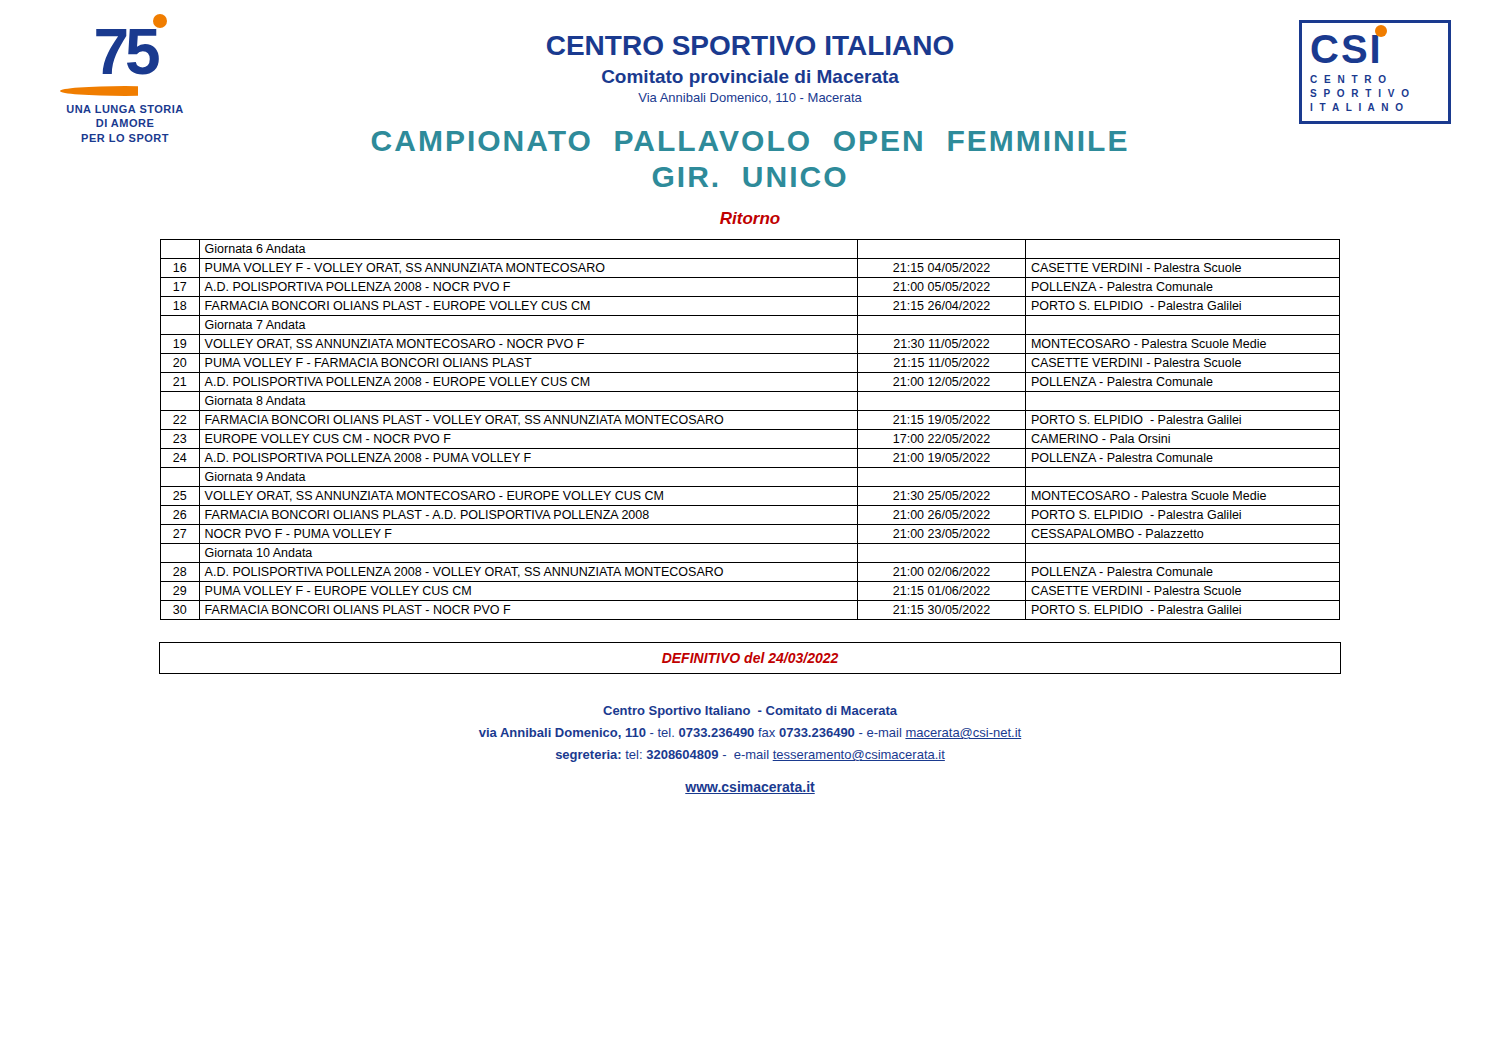75
UNA LUNGA STORIA
DI AMORE
PER LO SPORT
CENTRO SPORTIVO ITALIANO
Comitato provinciale di Macerata
Via Annibali Domenico, 110 - Macerata
CAMPIONATO PALLAVOLO OPEN FEMMINILE
GIR. UNICO
CSI
C E N T R O
S P O R T I V O
I T A L I A N O
Ritorno
| | Giornata 6 Andata | | |
| 16 | PUMA VOLLEY F - VOLLEY ORAT, SS ANNUNZIATA MONTECOSARO | 21:15 04/05/2022 | CASETTE VERDINI - Palestra Scuole |
| 17 | A.D. POLISPORTIVA POLLENZA 2008 - NOCR PVO F | 21:00 05/05/2022 | POLLENZA - Palestra Comunale |
| 18 | FARMACIA BONCORI OLIANS PLAST - EUROPE VOLLEY CUS CM | 21:15 26/04/2022 | PORTO S. ELPIDIO - Palestra Galilei |
| | Giornata 7 Andata | | |
| 19 | VOLLEY ORAT, SS ANNUNZIATA MONTECOSARO - NOCR PVO F | 21:30 11/05/2022 | MONTECOSARO - Palestra Scuole Medie |
| 20 | PUMA VOLLEY F - FARMACIA BONCORI OLIANS PLAST | 21:15 11/05/2022 | CASETTE VERDINI - Palestra Scuole |
| 21 | A.D. POLISPORTIVA POLLENZA 2008 - EUROPE VOLLEY CUS CM | 21:00 12/05/2022 | POLLENZA - Palestra Comunale |
| | Giornata 8 Andata | | |
| 22 | FARMACIA BONCORI OLIANS PLAST - VOLLEY ORAT, SS ANNUNZIATA MONTECOSARO | 21:15 19/05/2022 | PORTO S. ELPIDIO - Palestra Galilei |
| 23 | EUROPE VOLLEY CUS CM - NOCR PVO F | 17:00 22/05/2022 | CAMERINO - Pala Orsini |
| 24 | A.D. POLISPORTIVA POLLENZA 2008 - PUMA VOLLEY F | 21:00 19/05/2022 | POLLENZA - Palestra Comunale |
| | Giornata 9 Andata | | |
| 25 | VOLLEY ORAT, SS ANNUNZIATA MONTECOSARO - EUROPE VOLLEY CUS CM | 21:30 25/05/2022 | MONTECOSARO - Palestra Scuole Medie |
| 26 | FARMACIA BONCORI OLIANS PLAST - A.D. POLISPORTIVA POLLENZA 2008 | 21:00 26/05/2022 | PORTO S. ELPIDIO - Palestra Galilei |
| 27 | NOCR PVO F - PUMA VOLLEY F | 21:00 23/05/2022 | CESSAPALOMBO - Palazzetto |
| | Giornata 10 Andata | | |
| 28 | A.D. POLISPORTIVA POLLENZA 2008 - VOLLEY ORAT, SS ANNUNZIATA MONTECOSARO | 21:00 02/06/2022 | POLLENZA - Palestra Comunale |
| 29 | PUMA VOLLEY F - EUROPE VOLLEY CUS CM | 21:15 01/06/2022 | CASETTE VERDINI - Palestra Scuole |
| 30 | FARMACIA BONCORI OLIANS PLAST - NOCR PVO F | 21:15 30/05/2022 | PORTO S. ELPIDIO - Palestra Galilei |
DEFINITIVO del 24/03/2022
Centro Sportivo Italiano - Comitato di Macerata
via Annibali Domenico, 110 - tel. 0733.236490 fax 0733.236490 - e-mail macerata@csi-net.it
segreteria: tel: 3208604809 - e-mail tesseramento@csimacerata.it
www.csimacerata.it